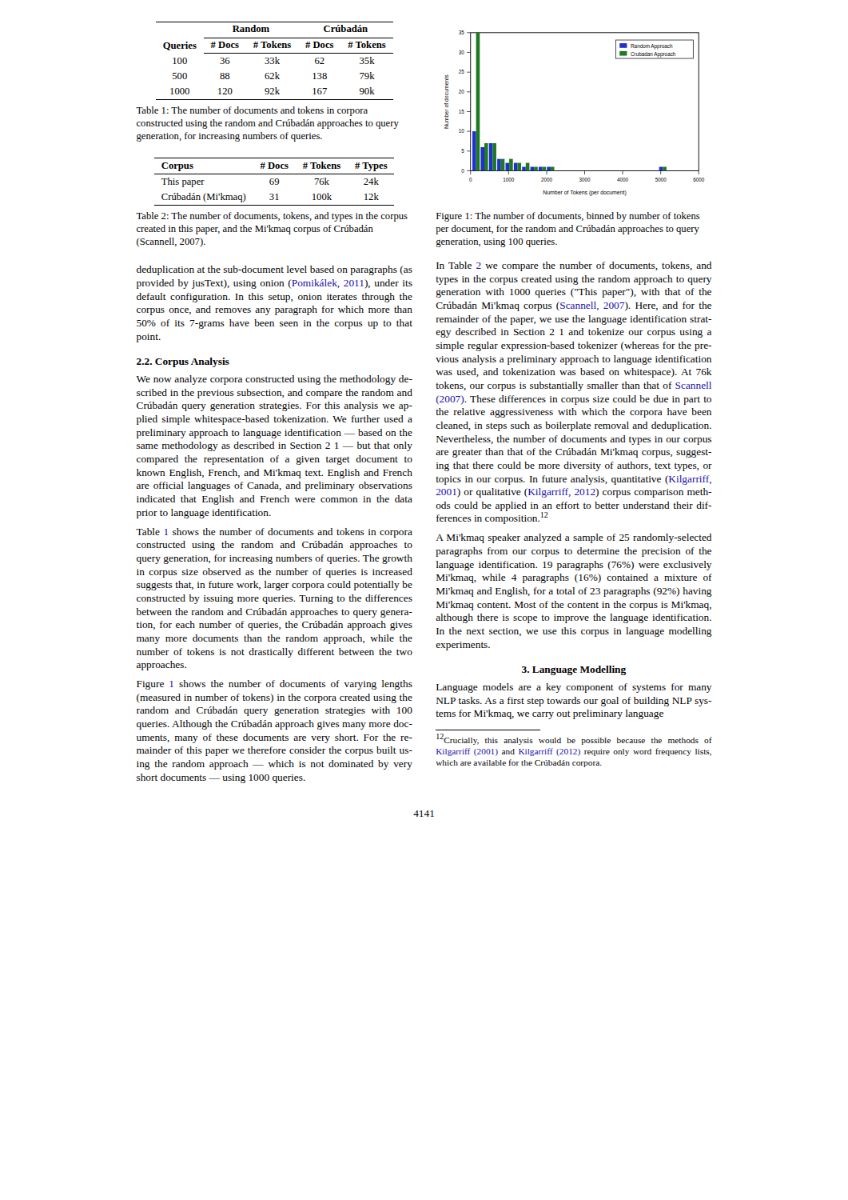| Queries | Random | Crúbadán |
| --- | --- | --- |
| # Docs | # Tokens | # Docs | # Tokens |
| 100 | 36 | 33k | 62 | 35k |
| 500 | 88 | 62k | 138 | 79k |
| 1000 | 120 | 92k | 167 | 90k |
Table 1: The number of documents and tokens in corpora constructed using the random and Crúbadán approaches to query generation, for increasing numbers of queries.
| Corpus | # Docs | # Tokens | # Types |
| --- | --- | --- | --- |
| This paper | 69 | 76k | 24k |
| Crúbadán (Mi'kmaq) | 31 | 100k | 12k |
Table 2: The number of documents, tokens, and types in the corpus created in this paper, and the Mi'kmaq corpus of Crúbadán (Scannell, 2007).
deduplication at the sub-document level based on paragraphs (as provided by jusText), using onion (Pomikálek, 2011), under its default configuration. In this setup, onion iterates through the corpus once, and removes any paragraph for which more than 50% of its 7-grams have been seen in the corpus up to that point.
2.2. Corpus Analysis
We now analyze corpora constructed using the methodology described in the previous subsection, and compare the random and Crúbadán query generation strategies. For this analysis we applied simple whitespace-based tokenization. We further used a preliminary approach to language identification — based on the same methodology as described in Section 2 1 — but that only compared the representation of a given target document to known English, French, and Mi'kmaq text. English and French are official languages of Canada, and preliminary observations indicated that English and French were common in the data prior to language identification.
Table 1 shows the number of documents and tokens in corpora constructed using the random and Crúbadán approaches to query generation, for increasing numbers of queries. The growth in corpus size observed as the number of queries is increased suggests that, in future work, larger corpora could potentially be constructed by issuing more queries. Turning to the differences between the random and Crúbadán approaches to query generation, for each number of queries, the Crúbadán approach gives many more documents than the random approach, while the number of tokens is not drastically different between the two approaches.
Figure 1 shows the number of documents of varying lengths (measured in number of tokens) in the corpora created using the random and Crúbadán query generation strategies with 100 queries. Although the Crúbadán approach gives many more documents, many of these documents are very short. For the remainder of this paper we therefore consider the corpus built using the random approach — which is not dominated by very short documents — using 1000 queries.
0 5 10 15 20 25 30 35 0 1000 2000 3000 4000 5000 6000 Number of Tokens (per document) Number of documents Random Approach Crubadan Approach
Figure 1: The number of documents, binned by number of tokens per document, for the random and Crúbadán approaches to query generation, using 100 queries.
In Table 2 we compare the number of documents, tokens, and types in the corpus created using the random approach to query generation with 1000 queries ("This paper"), with that of the Crúbadán Mi'kmaq corpus (Scannell, 2007). Here, and for the remainder of the paper, we use the language identification strategy described in Section 2 1 and tokenize our corpus using a simple regular expression-based tokenizer (whereas for the previous analysis a preliminary approach to language identification was used, and tokenization was based on whitespace). At 76k tokens, our corpus is substantially smaller than that of Scannell (2007). These differences in corpus size could be due in part to the relative aggressiveness with which the corpora have been cleaned, in steps such as boilerplate removal and deduplication. Nevertheless, the number of documents and types in our corpus are greater than that of the Crúbadán Mi'kmaq corpus, suggesting that there could be more diversity of authors, text types, or topics in our corpus. In future analysis, quantitative (Kilgarriff, 2001) or qualitative (Kilgarriff, 2012) corpus comparison methods could be applied in an effort to better understand their differences in composition.12
A Mi'kmaq speaker analyzed a sample of 25 randomly-selected paragraphs from our corpus to determine the precision of the language identification. 19 paragraphs (76%) were exclusively Mi'kmaq, while 4 paragraphs (16%) contained a mixture of Mi'kmaq and English, for a total of 23 paragraphs (92%) having Mi'kmaq content. Most of the content in the corpus is Mi'kmaq, although there is scope to improve the language identification. In the next section, we use this corpus in language modelling experiments.
3. Language Modelling
Language models are a key component of systems for many NLP tasks. As a first step towards our goal of building NLP systems for Mi'kmaq, we carry out preliminary language
12Crucially, this analysis would be possible because the methods of Kilgarriff (2001) and Kilgarriff (2012) require only word frequency lists, which are available for the Crúbadán corpora.
4141